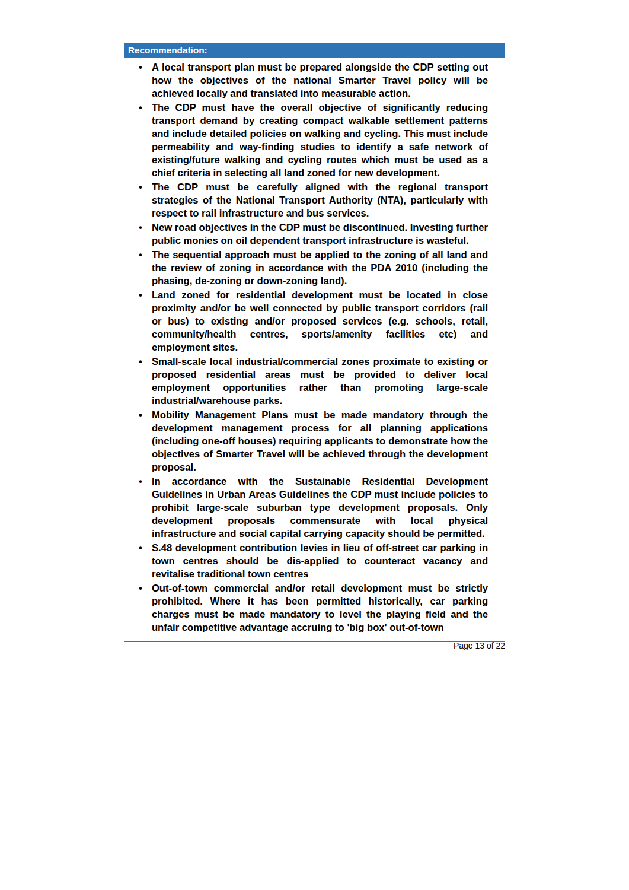Recommendation:
A local transport plan must be prepared alongside the CDP setting out how the objectives of the national Smarter Travel policy will be achieved locally and translated into measurable action.
The CDP must have the overall objective of significantly reducing transport demand by creating compact walkable settlement patterns and include detailed policies on walking and cycling. This must include permeability and way-finding studies to identify a safe network of existing/future walking and cycling routes which must be used as a chief criteria in selecting all land zoned for new development.
The CDP must be carefully aligned with the regional transport strategies of the National Transport Authority (NTA), particularly with respect to rail infrastructure and bus services.
New road objectives in the CDP must be discontinued. Investing further public monies on oil dependent transport infrastructure is wasteful.
The sequential approach must be applied to the zoning of all land and the review of zoning in accordance with the PDA 2010 (including the phasing, de-zoning or down-zoning land).
Land zoned for residential development must be located in close proximity and/or be well connected by public transport corridors (rail or bus) to existing and/or proposed services (e.g. schools, retail, community/health centres, sports/amenity facilities etc) and employment sites.
Small-scale local industrial/commercial zones proximate to existing or proposed residential areas must be provided to deliver local employment opportunities rather than promoting large-scale industrial/warehouse parks.
Mobility Management Plans must be made mandatory through the development management process for all planning applications (including one-off houses) requiring applicants to demonstrate how the objectives of Smarter Travel will be achieved through the development proposal.
In accordance with the Sustainable Residential Development Guidelines in Urban Areas Guidelines the CDP must include policies to prohibit large-scale suburban type development proposals. Only development proposals commensurate with local physical infrastructure and social capital carrying capacity should be permitted.
S.48 development contribution levies in lieu of off-street car parking in town centres should be dis-applied to counteract vacancy and revitalise traditional town centres
Out-of-town commercial and/or retail development must be strictly prohibited. Where it has been permitted historically, car parking charges must be made mandatory to level the playing field and the unfair competitive advantage accruing to 'big box' out-of-town
Page 13 of 22